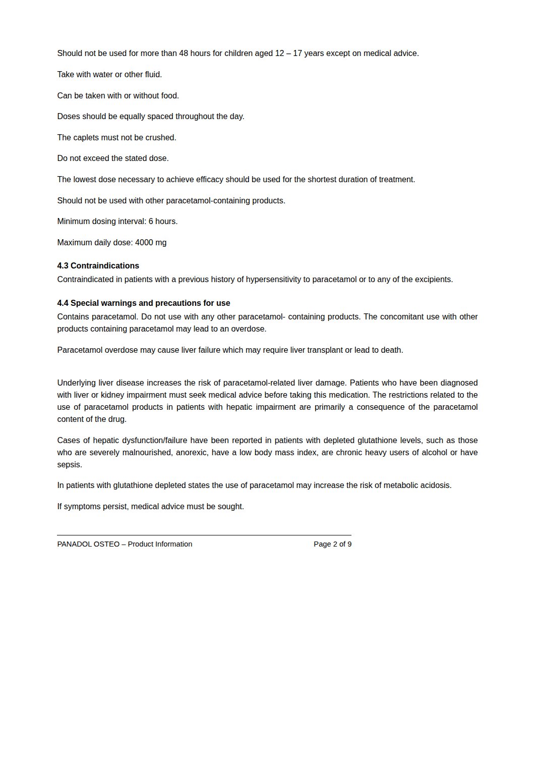Should not be used for more than 48 hours for children aged 12 – 17 years except on medical advice.
Take with water or other fluid.
Can be taken with or without food.
Doses should be equally spaced throughout the day.
The caplets must not be crushed.
Do not exceed the stated dose.
The lowest dose necessary to achieve efficacy should be used for the shortest duration of treatment.
Should not be used with other paracetamol-containing products.
Minimum dosing interval: 6 hours.
Maximum daily dose: 4000 mg
4.3 Contraindications
Contraindicated in patients with a previous history of hypersensitivity to paracetamol or to any of the excipients.
4.4 Special warnings and precautions for use
Contains paracetamol. Do not use with any other paracetamol- containing products. The concomitant use with other products containing paracetamol may lead to an overdose.
Paracetamol overdose may cause liver failure which may require liver transplant or lead to death.
Underlying liver disease increases the risk of paracetamol-related liver damage. Patients who have been diagnosed with liver or kidney impairment must seek medical advice before taking this medication. The restrictions related to the use of paracetamol products in patients with hepatic impairment are primarily a consequence of the paracetamol content of the drug.
Cases of hepatic dysfunction/failure have been reported in patients with depleted glutathione levels, such as those who are severely malnourished, anorexic, have a low body mass index, are chronic heavy users of alcohol or have sepsis.
In patients with glutathione depleted states the use of paracetamol may increase the risk of metabolic acidosis.
If symptoms persist, medical advice must be sought.
PANADOL OSTEO – Product Information Page 2 of 9